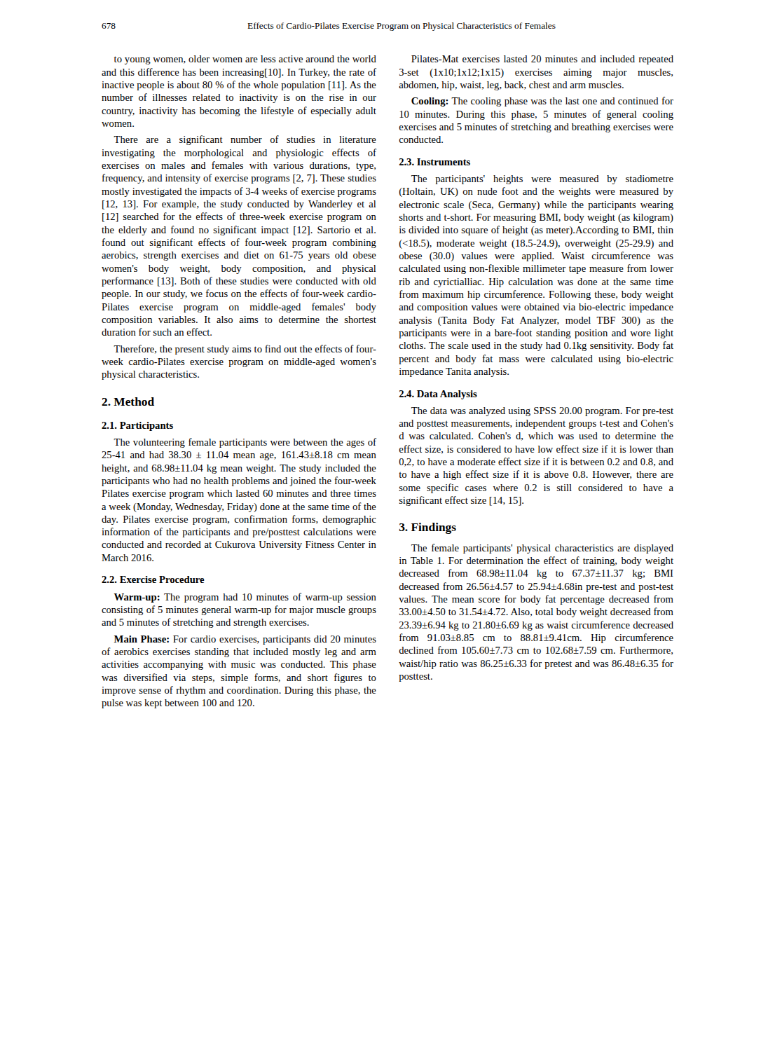678 Effects of Cardio-Pilates Exercise Program on Physical Characteristics of Females
to young women, older women are less active around the world and this difference has been increasing[10]. In Turkey, the rate of inactive people is about 80 % of the whole population [11]. As the number of illnesses related to inactivity is on the rise in our country, inactivity has becoming the lifestyle of especially adult women.
There are a significant number of studies in literature investigating the morphological and physiologic effects of exercises on males and females with various durations, type, frequency, and intensity of exercise programs [2, 7]. These studies mostly investigated the impacts of 3-4 weeks of exercise programs [12, 13]. For example, the study conducted by Wanderley et al [12] searched for the effects of three-week exercise program on the elderly and found no significant impact [12]. Sartorio et al. found out significant effects of four-week program combining aerobics, strength exercises and diet on 61-75 years old obese women's body weight, body composition, and physical performance [13]. Both of these studies were conducted with old people. In our study, we focus on the effects of four-week cardio-Pilates exercise program on middle-aged females' body composition variables. It also aims to determine the shortest duration for such an effect.
Therefore, the present study aims to find out the effects of four-week cardio-Pilates exercise program on middle-aged women's physical characteristics.
2. Method
2.1. Participants
The volunteering female participants were between the ages of 25-41 and had 38.30 ± 11.04 mean age, 161.43±8.18 cm mean height, and 68.98±11.04 kg mean weight. The study included the participants who had no health problems and joined the four-week Pilates exercise program which lasted 60 minutes and three times a week (Monday, Wednesday, Friday) done at the same time of the day. Pilates exercise program, confirmation forms, demographic information of the participants and pre/posttest calculations were conducted and recorded at Cukurova University Fitness Center in March 2016.
2.2. Exercise Procedure
Warm-up: The program had 10 minutes of warm-up session consisting of 5 minutes general warm-up for major muscle groups and 5 minutes of stretching and strength exercises.
Main Phase: For cardio exercises, participants did 20 minutes of aerobics exercises standing that included mostly leg and arm activities accompanying with music was conducted. This phase was diversified via steps, simple forms, and short figures to improve sense of rhythm and coordination. During this phase, the pulse was kept between 100 and 120.
Pilates-Mat exercises lasted 20 minutes and included repeated 3-set (1x10;1x12;1x15) exercises aiming major muscles, abdomen, hip, waist, leg, back, chest and arm muscles.
Cooling: The cooling phase was the last one and continued for 10 minutes. During this phase, 5 minutes of general cooling exercises and 5 minutes of stretching and breathing exercises were conducted.
2.3. Instruments
The participants' heights were measured by stadiometre (Holtain, UK) on nude foot and the weights were measured by electronic scale (Seca, Germany) while the participants wearing shorts and t-short. For measuring BMI, body weight (as kilogram) is divided into square of height (as meter).According to BMI, thin (<18.5), moderate weight (18.5-24.9), overweight (25-29.9) and obese (30.0) values were applied. Waist circumference was calculated using non-flexible millimeter tape measure from lower rib and cyrictialliac. Hip calculation was done at the same time from maximum hip circumference. Following these, body weight and composition values were obtained via bio-electric impedance analysis (Tanita Body Fat Analyzer, model TBF 300) as the participants were in a bare-foot standing position and wore light cloths. The scale used in the study had 0.1kg sensitivity. Body fat percent and body fat mass were calculated using bio-electric impedance Tanita analysis.
2.4. Data Analysis
The data was analyzed using SPSS 20.00 program. For pre-test and posttest measurements, independent groups t-test and Cohen's d was calculated. Cohen's d, which was used to determine the effect size, is considered to have low effect size if it is lower than 0,2, to have a moderate effect size if it is between 0.2 and 0.8, and to have a high effect size if it is above 0.8. However, there are some specific cases where 0.2 is still considered to have a significant effect size [14, 15].
3. Findings
The female participants' physical characteristics are displayed in Table 1. For determination the effect of training, body weight decreased from 68.98±11.04 kg to 67.37±11.37 kg; BMI decreased from 26.56±4.57 to 25.94±4.68in pre-test and post-test values. The mean score for body fat percentage decreased from 33.00±4.50 to 31.54±4.72. Also, total body weight decreased from 23.39±6.94 kg to 21.80±6.69 kg as waist circumference decreased from 91.03±8.85 cm to 88.81±9.41cm. Hip circumference declined from 105.60±7.73 cm to 102.68±7.59 cm. Furthermore, waist/hip ratio was 86.25±6.33 for pretest and was 86.48±6.35 for posttest.